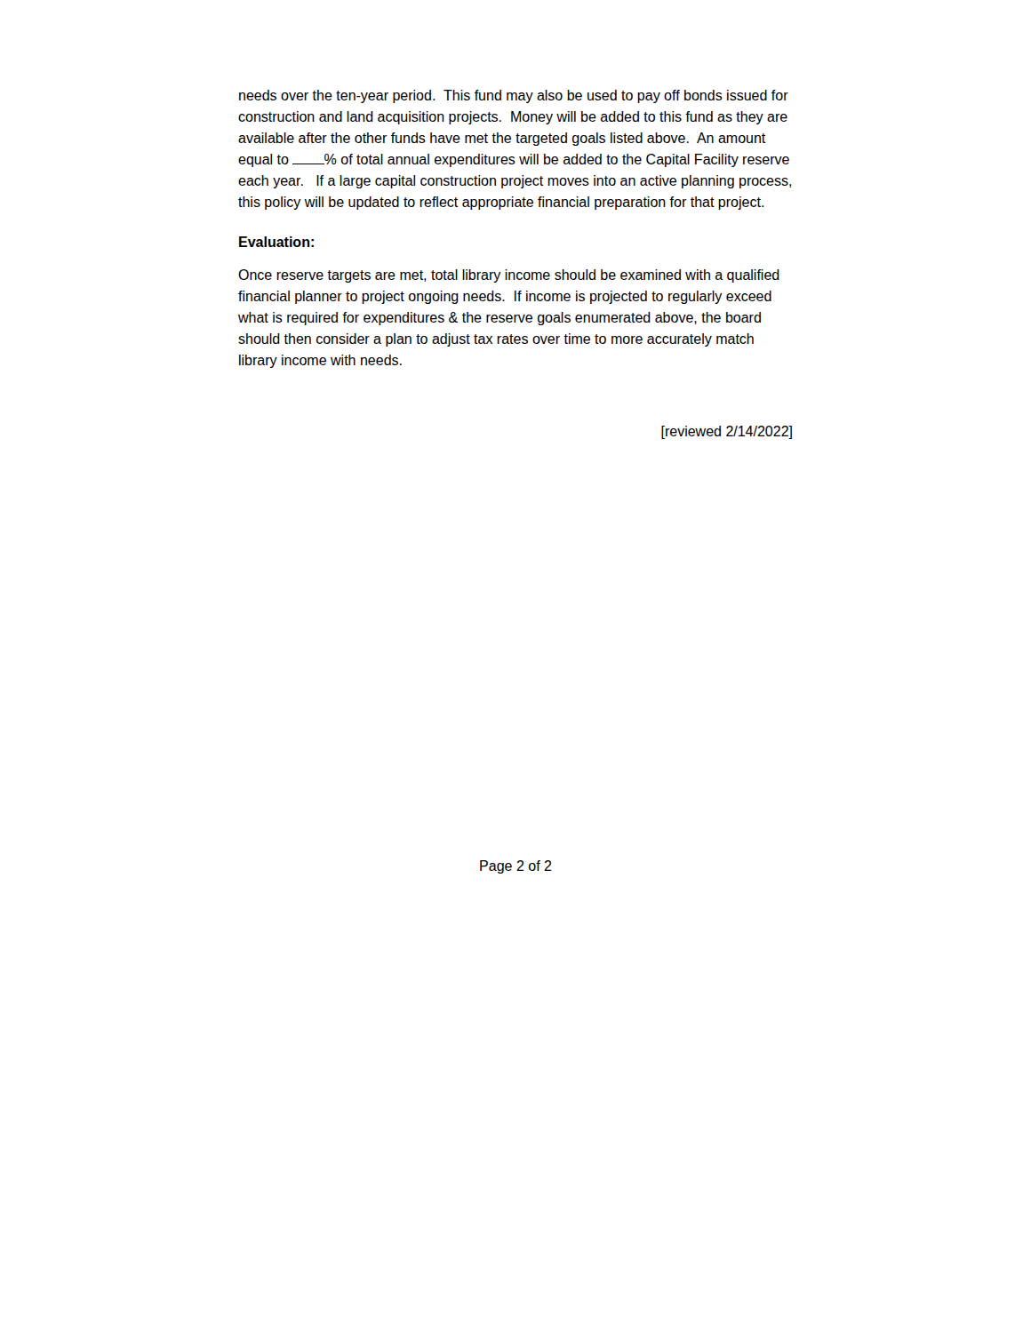needs over the ten-year period. This fund may also be used to pay off bonds issued for construction and land acquisition projects. Money will be added to this fund as they are available after the other funds have met the targeted goals listed above. An amount equal to % of total annual expenditures will be added to the Capital Facility reserve each year. If a large capital construction project moves into an active planning process, this policy will be updated to reflect appropriate financial preparation for that project.
Evaluation:
Once reserve targets are met, total library income should be examined with a qualified financial planner to project ongoing needs. If income is projected to regularly exceed what is required for expenditures & the reserve goals enumerated above, the board should then consider a plan to adjust tax rates over time to more accurately match library income with needs.
[reviewed 2/14/2022]
Page 2 of 2